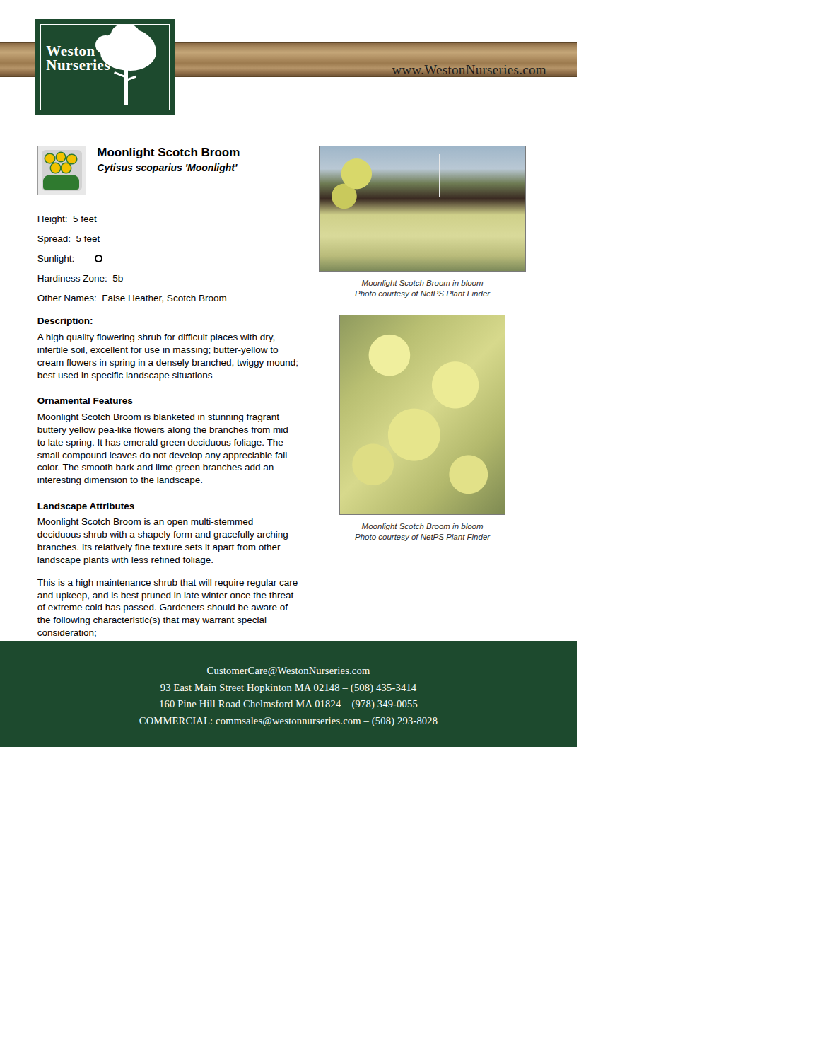Weston
Nurseries
www.WestonNurseries.com
Moonlight Scotch Broom
Cytisus scoparius 'Moonlight'
Height: 5 feet
Spread: 5 feet
Sunlight:
Hardiness Zone: 5b
Other Names: False Heather, Scotch Broom
Description:
A high quality flowering shrub for difficult places with dry, infertile soil, excellent for use in massing; butter-yellow to cream flowers in spring in a densely branched, twiggy mound; best used in specific landscape situations
Ornamental Features
Moonlight Scotch Broom is blanketed in stunning fragrant buttery yellow pea-like flowers along the branches from mid to late spring. It has emerald green deciduous foliage. The small compound leaves do not develop any appreciable fall color. The smooth bark and lime green branches add an interesting dimension to the landscape.
Landscape Attributes
Moonlight Scotch Broom is an open multi-stemmed deciduous shrub with a shapely form and gracefully arching branches. Its relatively fine texture sets it apart from other landscape plants with less refined foliage.
This is a high maintenance shrub that will require regular care and upkeep, and is best pruned in late winter once the threat of extreme cold has passed. Gardeners should be aware of the following characteristic(s) that may warrant special consideration;
Spreading
Disease
Moonlight Scotch Broom in bloom
Photo courtesy of NetPS Plant Finder
Moonlight Scotch Broom in bloom
Photo courtesy of NetPS Plant Finder
CustomerCare@WestonNurseries.com
93 East Main Street Hopkinton MA 02148 – (508) 435-3414
160 Pine Hill Road Chelmsford MA 01824 – (978) 349-0055
COMMERCIAL: commsales@westonnurseries.com – (508) 293-8028